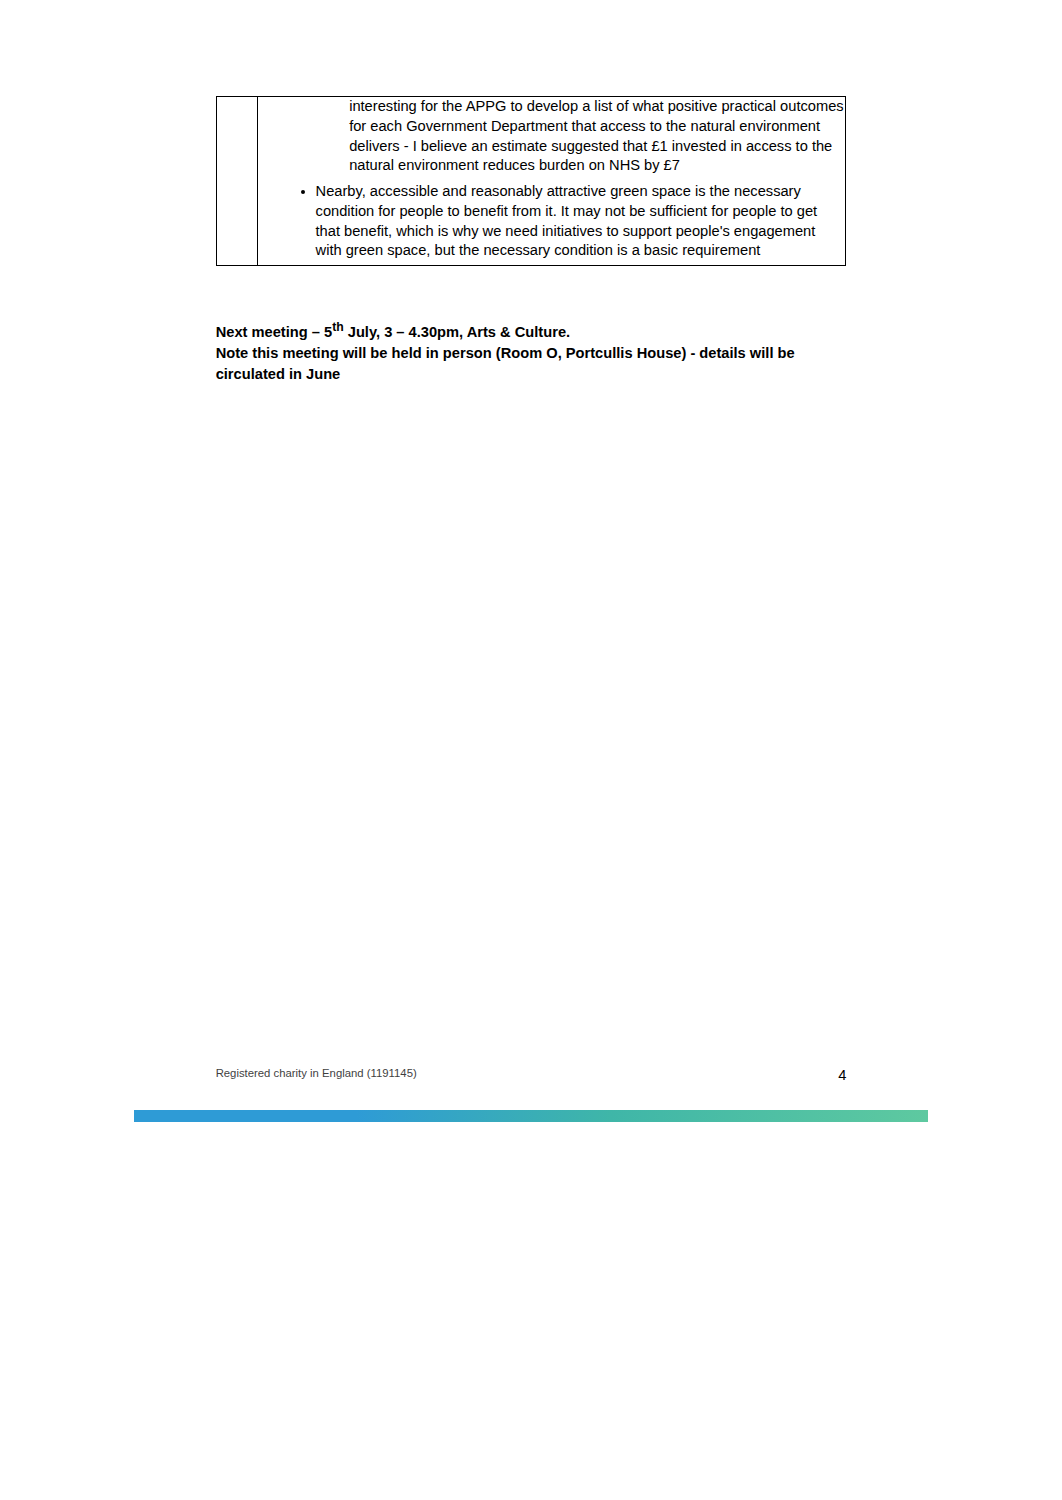| | interesting for the APPG to develop a list of what positive practical outcomes for each Government Department that access to the natural environment delivers - I believe an estimate suggested that £1 invested in access to the natural environment reduces burden on NHS by £7 Nearby, accessible and reasonably attractive green space is the necessary condition for people to benefit from it. It may not be sufficient for people to get that benefit, which is why we need initiatives to support people's engagement with green space, but the necessary condition is a basic requirement |
Next meeting – 5th July, 3 – 4.30pm, Arts & Culture.
Note this meeting will be held in person (Room O, Portcullis House) - details will be circulated in June
Registered charity in England (1191145) 4